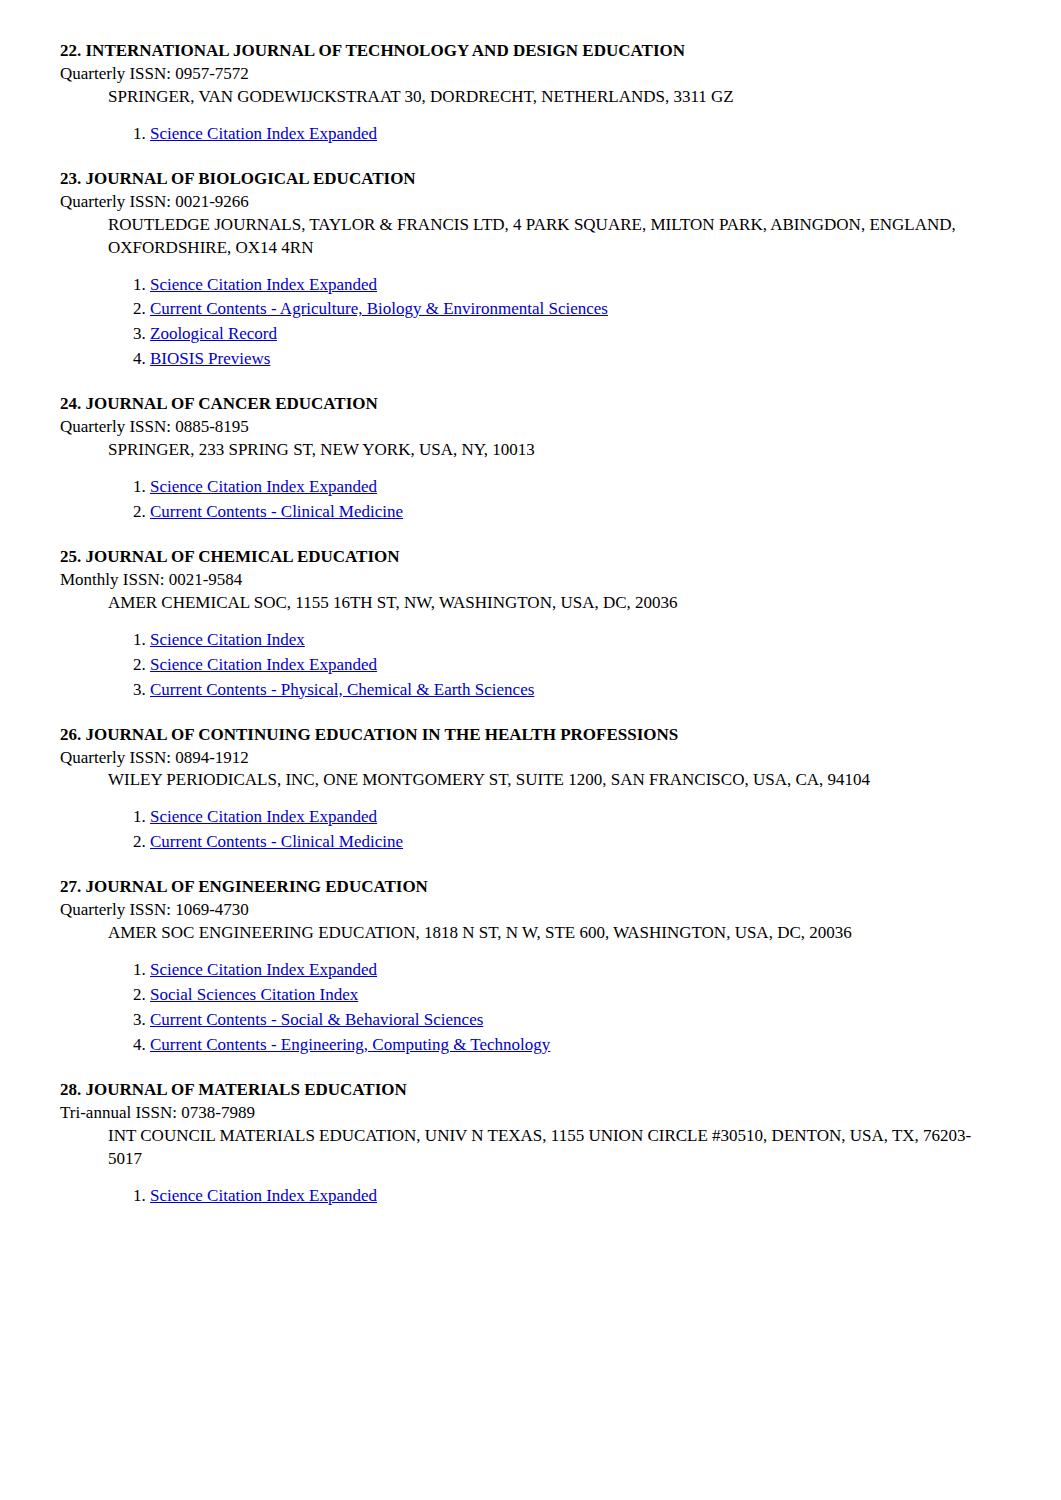22. INTERNATIONAL JOURNAL OF TECHNOLOGY AND DESIGN EDUCATION
Quarterly ISSN: 0957-7572
SPRINGER, VAN GODEWIJCKSTRAAT 30, DORDRECHT, NETHERLANDS, 3311 GZ
Science Citation Index Expanded
23. JOURNAL OF BIOLOGICAL EDUCATION
Quarterly ISSN: 0021-9266
ROUTLEDGE JOURNALS, TAYLOR & FRANCIS LTD, 4 PARK SQUARE, MILTON PARK, ABINGDON, ENGLAND, OXFORDSHIRE, OX14 4RN
Science Citation Index Expanded
Current Contents - Agriculture, Biology & Environmental Sciences
Zoological Record
BIOSIS Previews
24. JOURNAL OF CANCER EDUCATION
Quarterly ISSN: 0885-8195
SPRINGER, 233 SPRING ST, NEW YORK, USA, NY, 10013
Science Citation Index Expanded
Current Contents - Clinical Medicine
25. JOURNAL OF CHEMICAL EDUCATION
Monthly ISSN: 0021-9584
AMER CHEMICAL SOC, 1155 16TH ST, NW, WASHINGTON, USA, DC, 20036
Science Citation Index
Science Citation Index Expanded
Current Contents - Physical, Chemical & Earth Sciences
26. JOURNAL OF CONTINUING EDUCATION IN THE HEALTH PROFESSIONS
Quarterly ISSN: 0894-1912
WILEY PERIODICALS, INC, ONE MONTGOMERY ST, SUITE 1200, SAN FRANCISCO, USA, CA, 94104
Science Citation Index Expanded
Current Contents - Clinical Medicine
27. JOURNAL OF ENGINEERING EDUCATION
Quarterly ISSN: 1069-4730
AMER SOC ENGINEERING EDUCATION, 1818 N ST, N W, STE 600, WASHINGTON, USA, DC, 20036
Science Citation Index Expanded
Social Sciences Citation Index
Current Contents - Social & Behavioral Sciences
Current Contents - Engineering, Computing & Technology
28. JOURNAL OF MATERIALS EDUCATION
Tri-annual ISSN: 0738-7989
INT COUNCIL MATERIALS EDUCATION, UNIV N TEXAS, 1155 UNION CIRCLE #30510, DENTON, USA, TX, 76203-5017
Science Citation Index Expanded